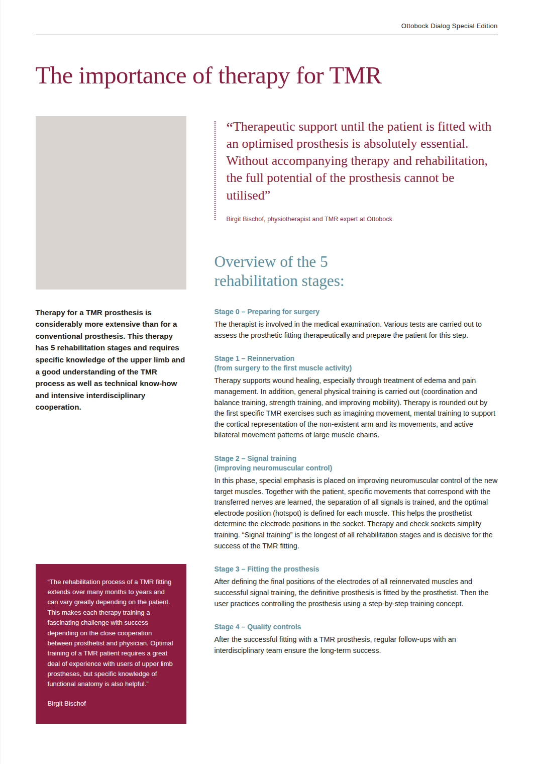Ottobock Dialog Special Edition
The importance of therapy for TMR
Therapy for a TMR prosthesis is considerably more extensive than for a conventional prosthesis. This therapy has 5 rehabilitation stages and requires specific knowledge of the upper limb and a good understanding of the TMR process as well as technical know-how and intensive interdisciplinary cooperation.
“The rehabilitation process of a TMR fitting extends over many months to years and can vary greatly depending on the patient. This makes each therapy training a fascinating challenge with success depending on the close cooperation between prosthetist and physician. Optimal training of a TMR patient requires a great deal of experience with users of upper limb prostheses, but specific knowledge of functional anatomy is also helpful.”
Birgit Bischof
“Therapeutic support until the patient is fitted with an optimised prosthesis is absolutely essential. Without accompanying therapy and rehabilitation, the full potential of the prosthesis cannot be utilised” Birgit Bischof, physiotherapist and TMR expert at Ottobock
Overview of the 5
rehabilitation stages:
Stage 0 – Preparing for surgery
The therapist is involved in the medical examination. Various tests are carried out to assess the prosthetic fitting therapeutically and prepare the patient for this step.
Stage 1 – Reinnervation (from surgery to the first muscle activity)
Therapy supports wound healing, especially through treatment of edema and pain management. In addition, general physical training is carried out (coordination and balance training, strength training, and improving mobility). Therapy is rounded out by the first specific TMR exercises such as imagining movement, mental training to support the cortical representation of the non-existent arm and its movements, and active bilateral movement patterns of large muscle chains.
Stage 2 – Signal training (improving neuromuscular control)
In this phase, special emphasis is placed on improving neuromuscular control of the new target muscles. Together with the patient, specific movements that correspond with the transferred nerves are learned, the separation of all signals is trained, and the optimal electrode position (hotspot) is defined for each muscle. This helps the prosthetist determine the electrode positions in the socket. Therapy and check sockets simplify training. “Signal training” is the longest of all rehabilitation stages and is decisive for the success of the TMR fitting.
Stage 3 – Fitting the prosthesis
After defining the final positions of the electrodes of all reinnervated muscles and successful signal training, the definitive prosthesis is fitted by the prosthetist. Then the user practices controlling the prosthesis using a step-by-step training concept.
Stage 4 – Quality controls
After the successful fitting with a TMR prosthesis, regular follow-ups with an interdisciplinary team ensure the long-term success.